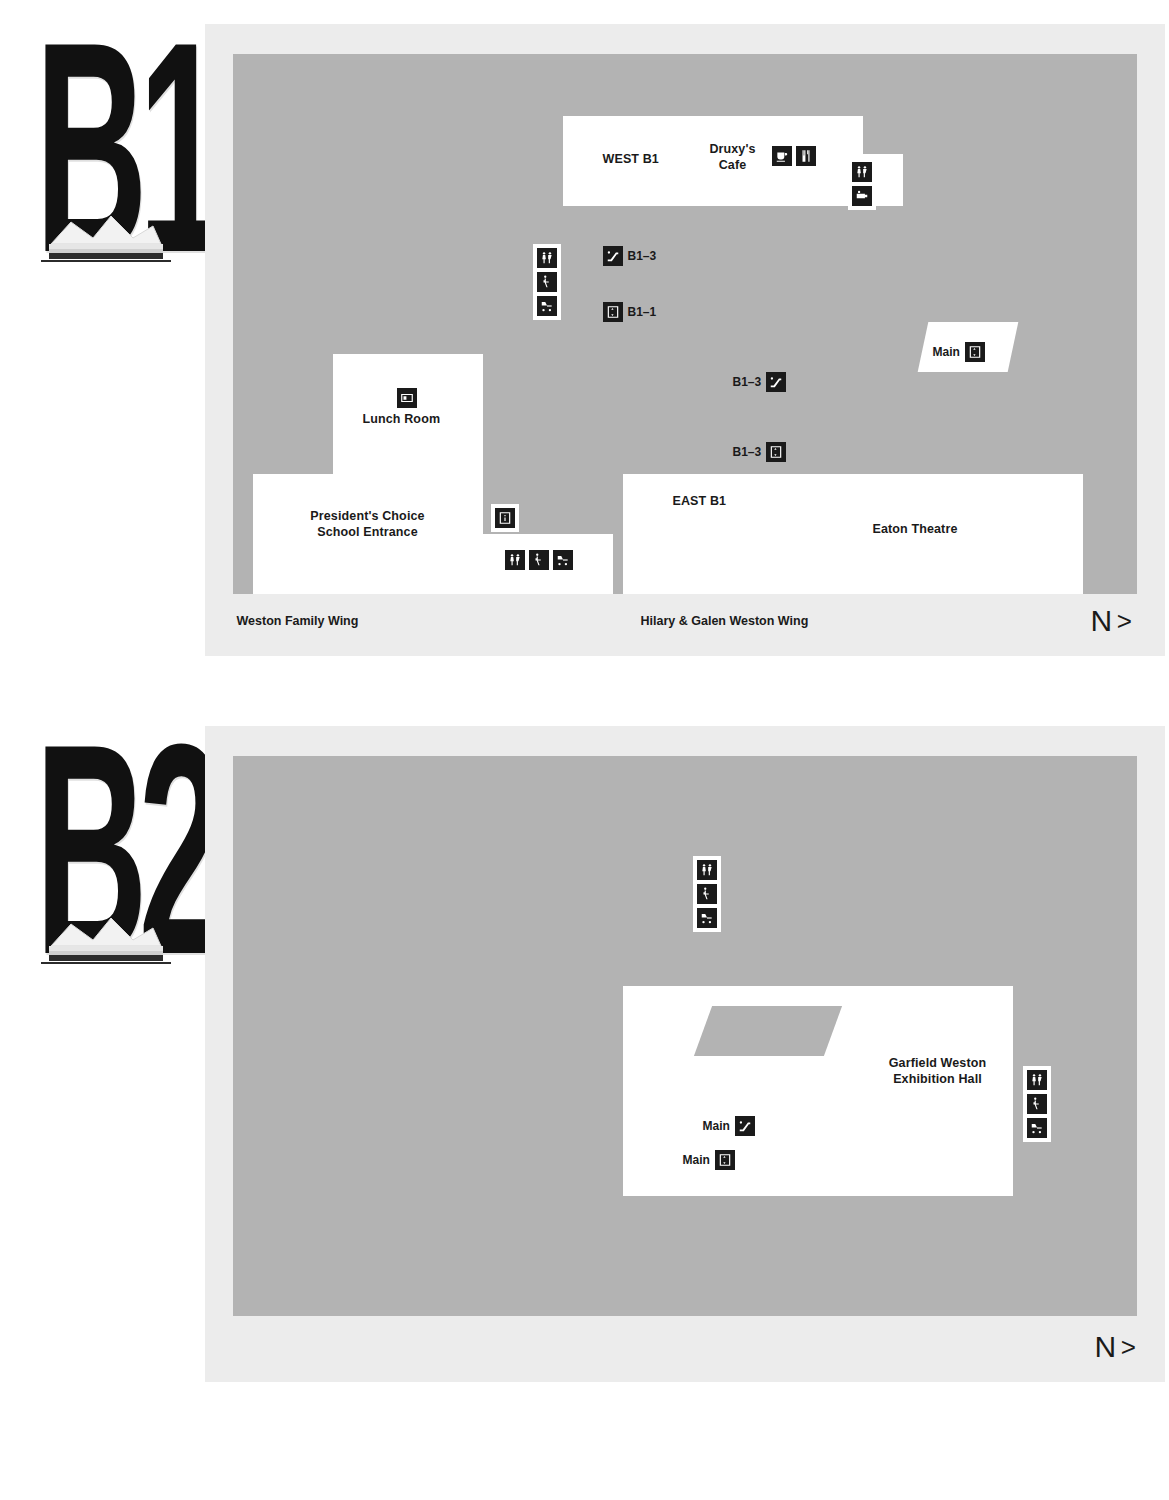B1
WEST B1
Druxy's
Cafe
B1–3
B1–1
Main
B1–3
B1–3
Lunch Room
President's Choice
School Entrance
EAST B1
Eaton Theatre
Weston Family Wing Hilary & Galen Weston Wing N>
B2
Garfield Weston
Exhibition Hall
Main
Main
N>